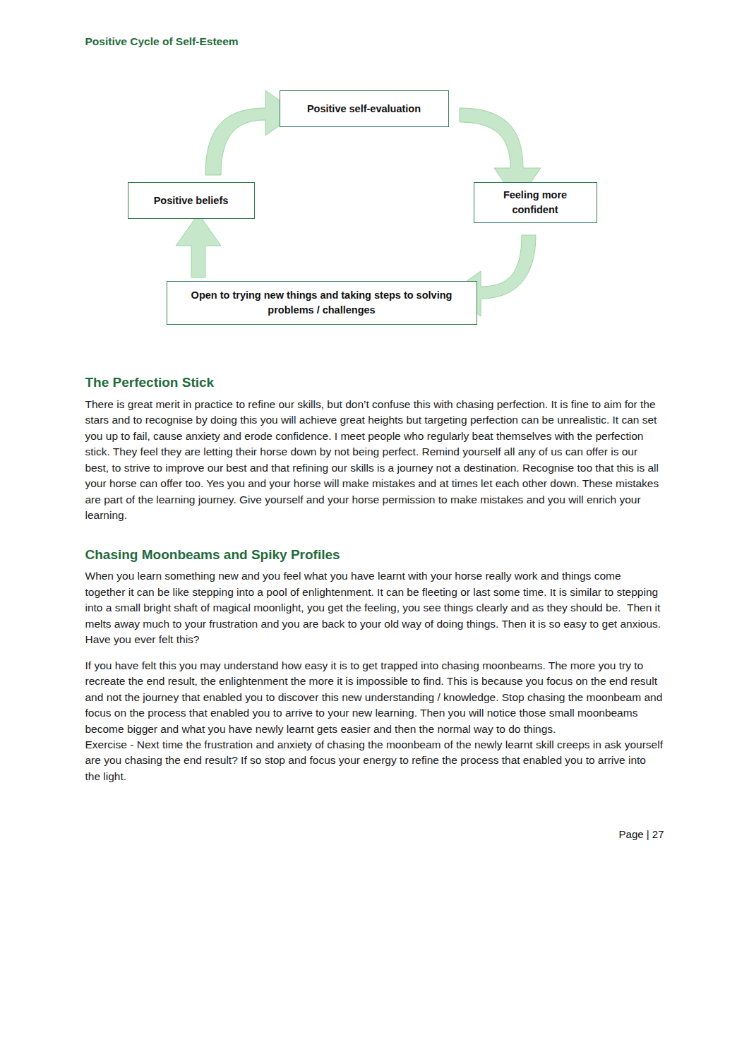Positive Cycle of Self-Esteem
Positive self-evaluation
Feeling more
confident
Open to trying new things and taking steps to solving
problems / challenges
Positive beliefs
The Perfection Stick
There is great merit in practice to refine our skills, but don’t confuse this with chasing perfection. It is fine to aim for the stars and to recognise by doing this you will achieve great heights but targeting perfection can be unrealistic. It can set you up to fail, cause anxiety and erode confidence. I meet people who regularly beat themselves with the perfection stick. They feel they are letting their horse down by not being perfect. Remind yourself all any of us can offer is our best, to strive to improve our best and that refining our skills is a journey not a destination. Recognise too that this is all your horse can offer too. Yes you and your horse will make mistakes and at times let each other down. These mistakes are part of the learning journey. Give yourself and your horse permission to make mistakes and you will enrich your learning.
Chasing Moonbeams and Spiky Profiles
When you learn something new and you feel what you have learnt with your horse really work and things come together it can be like stepping into a pool of enlightenment. It can be fleeting or last some time. It is similar to stepping into a small bright shaft of magical moonlight, you get the feeling, you see things clearly and as they should be. Then it melts away much to your frustration and you are back to your old way of doing things. Then it is so easy to get anxious. Have you ever felt this?
If you have felt this you may understand how easy it is to get trapped into chasing moonbeams. The more you try to recreate the end result, the enlightenment the more it is impossible to find. This is because you focus on the end result and not the journey that enabled you to discover this new understanding / knowledge. Stop chasing the moonbeam and focus on the process that enabled you to arrive to your new learning. Then you will notice those small moonbeams become bigger and what you have newly learnt gets easier and then the normal way to do things.
Exercise - Next time the frustration and anxiety of chasing the moonbeam of the newly learnt skill creeps in ask yourself are you chasing the end result? If so stop and focus your energy to refine the process that enabled you to arrive into the light.
Page | 27